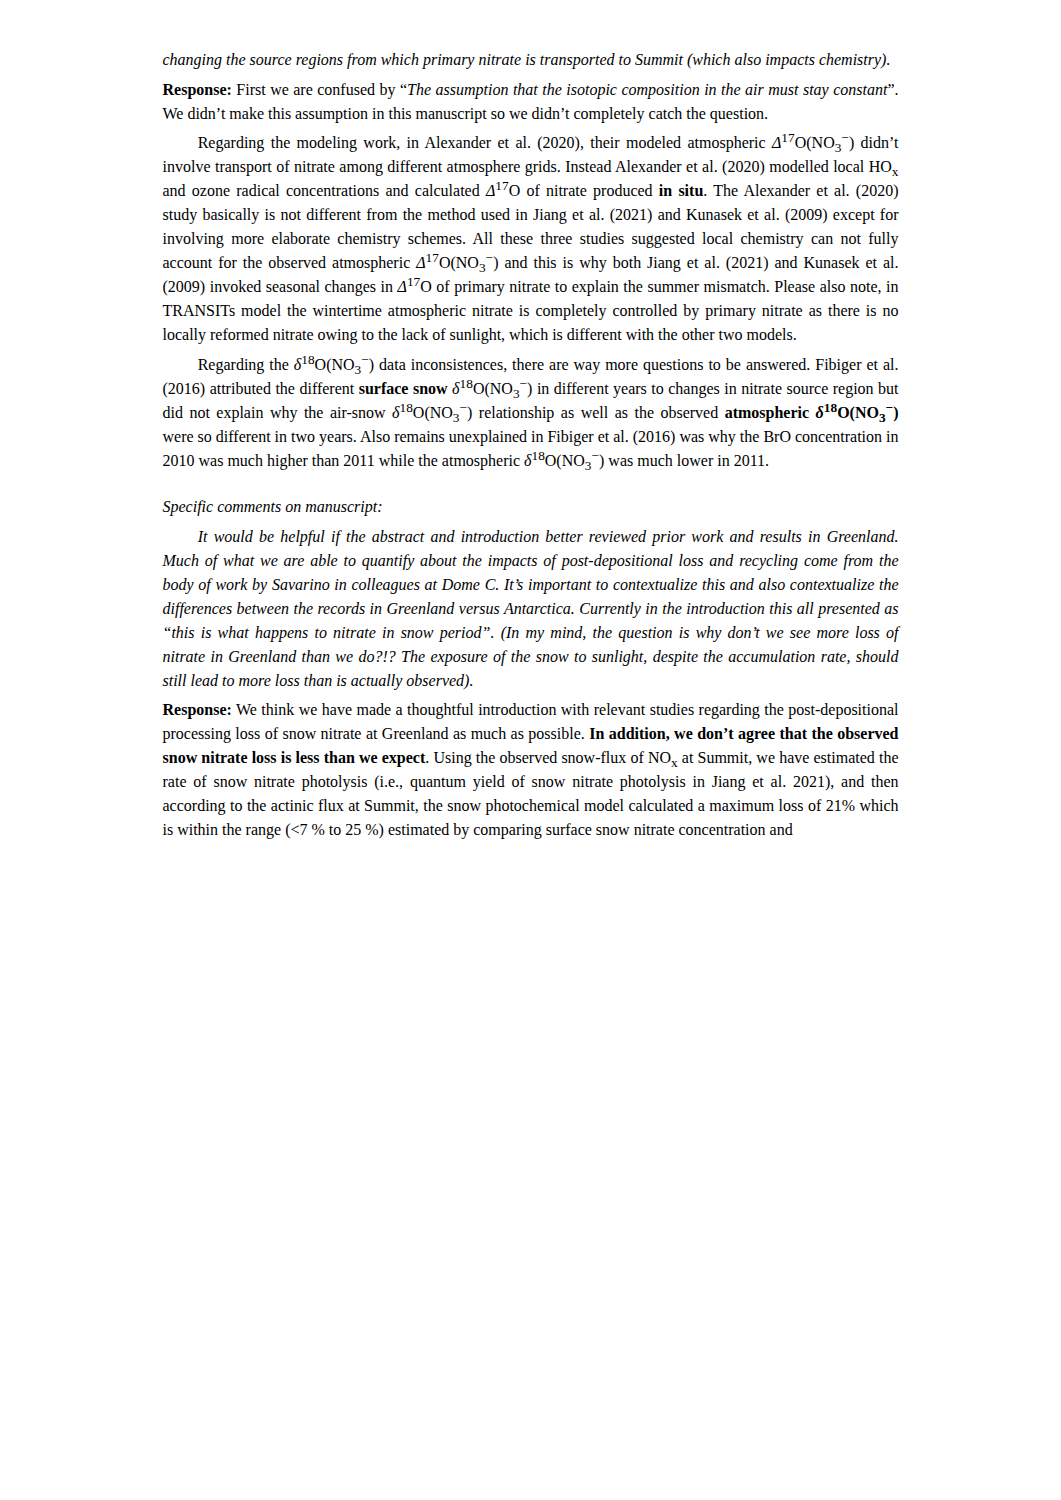changing the source regions from which primary nitrate is transported to Summit (which also impacts chemistry).
Response: First we are confused by “The assumption that the isotopic composition in the air must stay constant”. We didn’t make this assumption in this manuscript so we didn’t completely catch the question.
Regarding the modeling work, in Alexander et al. (2020), their modeled atmospheric Δ17O(NO3−) didn’t involve transport of nitrate among different atmosphere grids. Instead Alexander et al. (2020) modelled local HOx and ozone radical concentrations and calculated Δ17O of nitrate produced in situ. The Alexander et al. (2020) study basically is not different from the method used in Jiang et al. (2021) and Kunasek et al. (2009) except for involving more elaborate chemistry schemes. All these three studies suggested local chemistry can not fully account for the observed atmospheric Δ17O(NO3−) and this is why both Jiang et al. (2021) and Kunasek et al. (2009) invoked seasonal changes in Δ17O of primary nitrate to explain the summer mismatch. Please also note, in TRANSITs model the wintertime atmospheric nitrate is completely controlled by primary nitrate as there is no locally reformed nitrate owing to the lack of sunlight, which is different with the other two models.
Regarding the δ18O(NO3−) data inconsistences, there are way more questions to be answered. Fibiger et al. (2016) attributed the different surface snow δ18O(NO3−) in different years to changes in nitrate source region but did not explain why the air-snow δ18O(NO3−) relationship as well as the observed atmospheric δ18O(NO3−) were so different in two years. Also remains unexplained in Fibiger et al. (2016) was why the BrO concentration in 2010 was much higher than 2011 while the atmospheric δ18O(NO3−) was much lower in 2011.
Specific comments on manuscript:
It would be helpful if the abstract and introduction better reviewed prior work and results in Greenland. Much of what we are able to quantify about the impacts of post-depositional loss and recycling come from the body of work by Savarino in colleagues at Dome C. It’s important to contextualize this and also contextualize the differences between the records in Greenland versus Antarctica. Currently in the introduction this all presented as “this is what happens to nitrate in snow period”. (In my mind, the question is why don’t we see more loss of nitrate in Greenland than we do?!? The exposure of the snow to sunlight, despite the accumulation rate, should still lead to more loss than is actually observed).
Response: We think we have made a thoughtful introduction with relevant studies regarding the post-depositional processing loss of snow nitrate at Greenland as much as possible. In addition, we don’t agree that the observed snow nitrate loss is less than we expect. Using the observed snow-flux of NOx at Summit, we have estimated the rate of snow nitrate photolysis (i.e., quantum yield of snow nitrate photolysis in Jiang et al. 2021), and then according to the actinic flux at Summit, the snow photochemical model calculated a maximum loss of 21% which is within the range (<7 % to 25 %) estimated by comparing surface snow nitrate concentration and